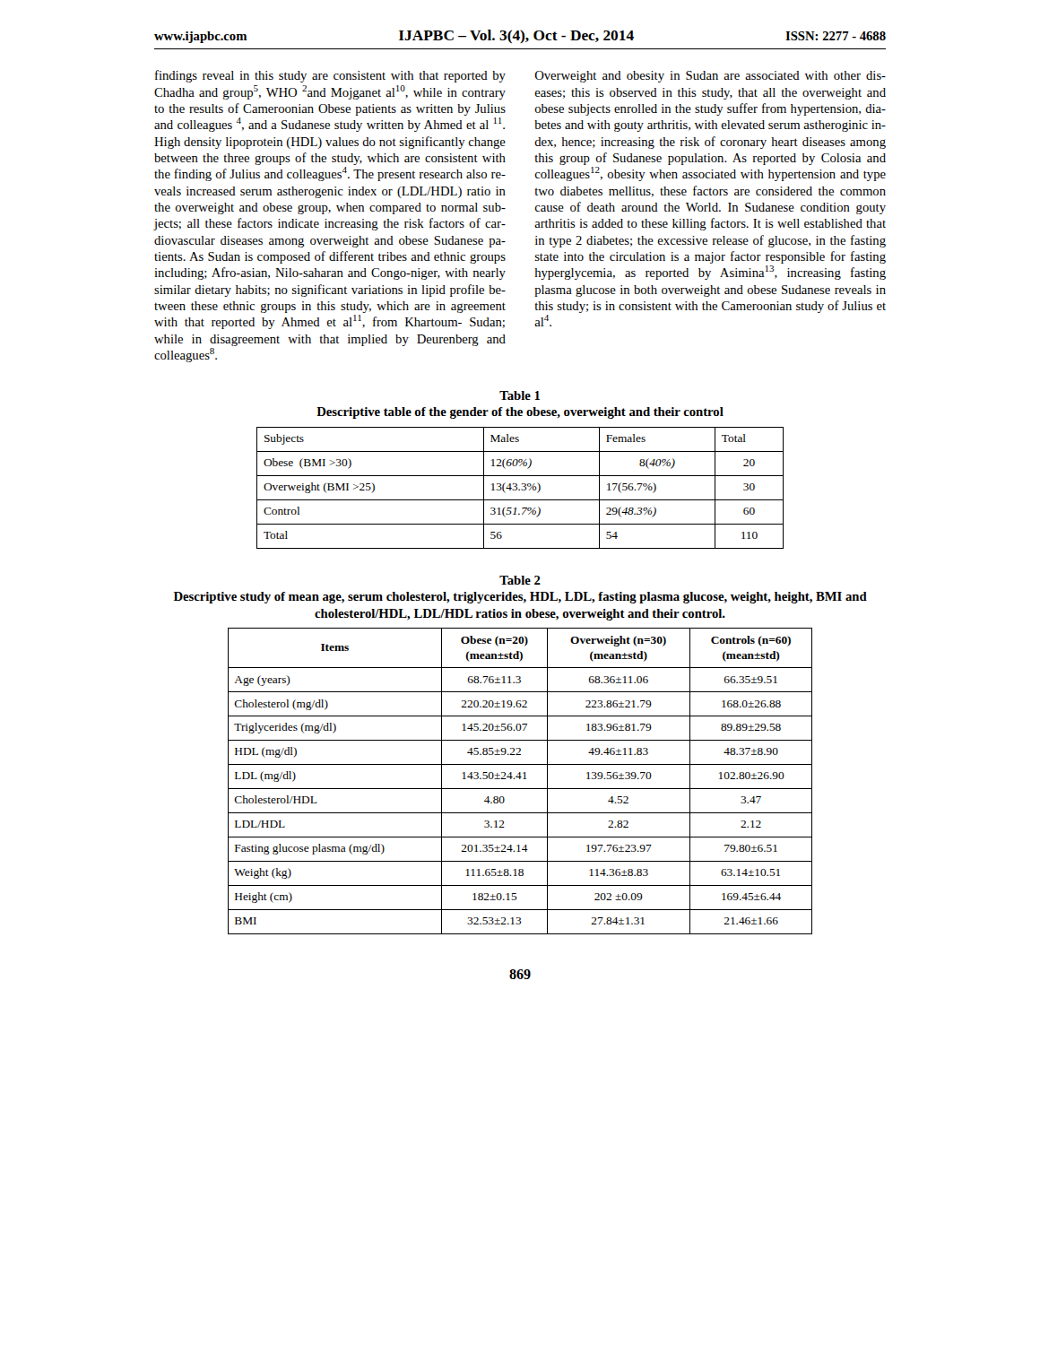www.ijapbc.com IJAPBC – Vol. 3(4), Oct - Dec, 2014 ISSN: 2277 - 4688
findings reveal in this study are consistent with that reported by Chadha and group5, WHO 2and Mojganet al10, while in contrary to the results of Cameroonian Obese patients as written by Julius and colleagues 4, and a Sudanese study written by Ahmed et al 11. High density lipoprotein (HDL) values do not significantly change between the three groups of the study, which are consistent with the finding of Julius and colleagues4. The present research also reveals increased serum astherogenic index or (LDL/HDL) ratio in the overweight and obese group, when compared to normal subjects; all these factors indicate increasing the risk factors of cardiovascular diseases among overweight and obese Sudanese patients. As Sudan is composed of different tribes and ethnic groups including; Afro-asian, Nilo-saharan and Congo-niger, with nearly similar dietary habits; no significant variations in lipid profile between these ethnic groups in this study, which are in agreement with that reported by Ahmed et al11, from Khartoum- Sudan; while in disagreement with that implied by Deurenberg and colleagues8.
Overweight and obesity in Sudan are associated with other diseases; this is observed in this study, that all the overweight and obese subjects enrolled in the study suffer from hypertension, diabetes and with gouty arthritis, with elevated serum astheroginic index, hence; increasing the risk of coronary heart diseases among this group of Sudanese population. As reported by Colosia and colleagues12, obesity when associated with hypertension and type two diabetes mellitus, these factors are considered the common cause of death around the World. In Sudanese condition gouty arthritis is added to these killing factors. It is well established that in type 2 diabetes; the excessive release of glucose, in the fasting state into the circulation is a major factor responsible for fasting hyperglycemia, as reported by Asimina13, increasing fasting plasma glucose in both overweight and obese Sudanese reveals in this study; is in consistent with the Cameroonian study of Julius et al4.
Table 1 Descriptive table of the gender of the obese, overweight and their control
| Subjects | Males | Females | Total |
| Obese (BMI >30) | 12( 60%) | 8( 40%) | 20 |
| Overweight (BMI >25) | 13(43.3%) | 17(56.7%) | 30 |
| Control | 31( 51.7%) | 29( 48.3%) | 60 |
| Total | 56 | 54 | 110 |
Table 2 Descriptive study of mean age, serum cholesterol, triglycerides, HDL, LDL, fasting plasma glucose, weight, height, BMI and cholesterol/HDL, LDL/HDL ratios in obese, overweight and their control.
| Items | Obese (n=20) (mean±std) | Overweight (n=30) (mean±std) | Controls (n=60) (mean±std) |
| --- | --- | --- | --- |
| Age (years) | 68.76±11.3 | 68.36±11.06 | 66.35±9.51 |
| Cholesterol (mg/dl) | 220.20±19.62 | 223.86±21.79 | 168.0±26.88 |
| Triglycerides (mg/dl) | 145.20±56.07 | 183.96±81.79 | 89.89±29.58 |
| HDL (mg/dl) | 45.85±9.22 | 49.46±11.83 | 48.37±8.90 |
| LDL (mg/dl) | 143.50±24.41 | 139.56±39.70 | 102.80±26.90 |
| Cholesterol/HDL | 4.80 | 4.52 | 3.47 |
| LDL/HDL | 3.12 | 2.82 | 2.12 |
| Fasting glucose plasma (mg/dl) | 201.35±24.14 | 197.76±23.97 | 79.80±6.51 |
| Weight (kg) | 111.65±8.18 | 114.36±8.83 | 63.14±10.51 |
| Height (cm) | 182±0.15 | 202 ±0.09 | 169.45±6.44 |
| BMI | 32.53±2.13 | 27.84±1.31 | 21.46±1.66 |
869